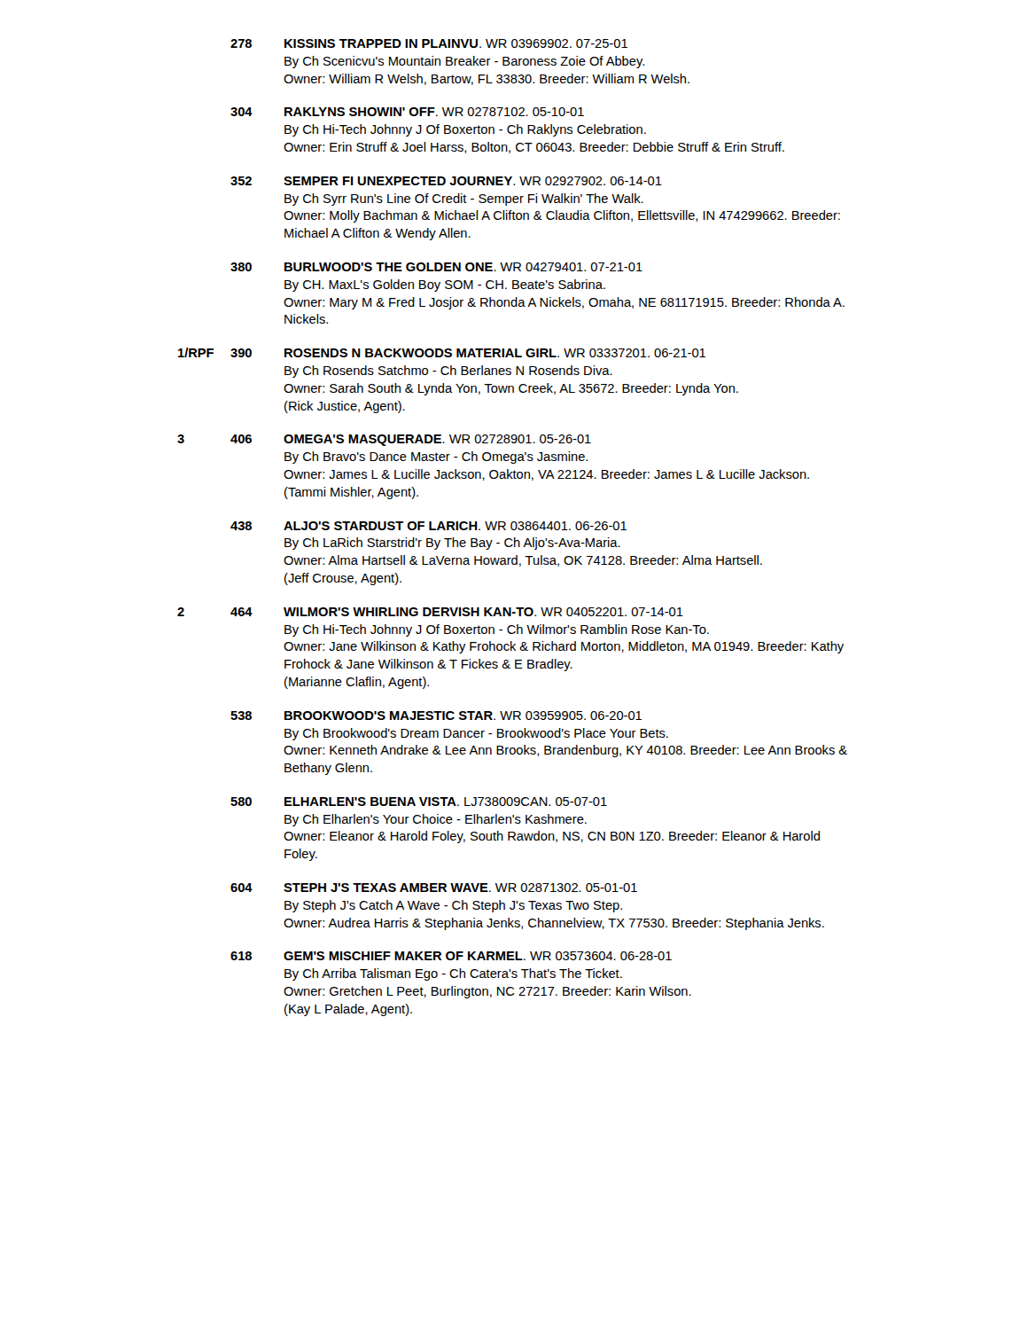| | 278 | KISSINS TRAPPED IN PLAINVU . WR 03969902. 07-25-01 By Ch Scenicvu's Mountain Breaker - Baroness Zoie Of Abbey. Owner: William R Welsh, Bartow, FL 33830. Breeder: William R Welsh. |
| | 304 | RAKLYNS SHOWIN' OFF . WR 02787102. 05-10-01 By Ch Hi-Tech Johnny J Of Boxerton - Ch Raklyns Celebration. Owner: Erin Struff & Joel Harss, Bolton, CT 06043. Breeder: Debbie Struff & Erin Struff. |
| | 352 | SEMPER FI UNEXPECTED JOURNEY . WR 02927902. 06-14-01 By Ch Syrr Run's Line Of Credit - Semper Fi Walkin' The Walk. Owner: Molly Bachman & Michael A Clifton & Claudia Clifton, Ellettsville, IN 474299662. Breeder: Michael A Clifton & Wendy Allen. |
| | 380 | BURLWOOD'S THE GOLDEN ONE . WR 04279401. 07-21-01 By CH. MaxL's Golden Boy SOM - CH. Beate's Sabrina. Owner: Mary M & Fred L Josjor & Rhonda A Nickels, Omaha, NE 681171915. Breeder: Rhonda A. Nickels. |
| 1/RPF | 390 | ROSENDS N BACKWOODS MATERIAL GIRL . WR 03337201. 06-21-01 By Ch Rosends Satchmo - Ch Berlanes N Rosends Diva. Owner: Sarah South & Lynda Yon, Town Creek, AL 35672. Breeder: Lynda Yon. (Rick Justice, Agent). |
| 3 | 406 | OMEGA'S MASQUERADE . WR 02728901. 05-26-01 By Ch Bravo's Dance Master - Ch Omega's Jasmine. Owner: James L & Lucille Jackson, Oakton, VA 22124. Breeder: James L & Lucille Jackson. (Tammi Mishler, Agent). |
| | 438 | ALJO'S STARDUST OF LARICH . WR 03864401. 06-26-01 By Ch LaRich Starstrid'r By The Bay - Ch Aljo's-Ava-Maria. Owner: Alma Hartsell & LaVerna Howard, Tulsa, OK 74128. Breeder: Alma Hartsell. (Jeff Crouse, Agent). |
| 2 | 464 | WILMOR'S WHIRLING DERVISH KAN-TO . WR 04052201. 07-14-01 By Ch Hi-Tech Johnny J Of Boxerton - Ch Wilmor's Ramblin Rose Kan-To. Owner: Jane Wilkinson & Kathy Frohock & Richard Morton, Middleton, MA 01949. Breeder: Kathy Frohock & Jane Wilkinson & T Fickes & E Bradley. (Marianne Claflin, Agent). |
| | 538 | BROOKWOOD'S MAJESTIC STAR . WR 03959905. 06-20-01 By Ch Brookwood's Dream Dancer - Brookwood's Place Your Bets. Owner: Kenneth Andrake & Lee Ann Brooks, Brandenburg, KY 40108. Breeder: Lee Ann Brooks & Bethany Glenn. |
| | 580 | ELHARLEN'S BUENA VISTA . LJ738009CAN. 05-07-01 By Ch Elharlen's Your Choice - Elharlen's Kashmere. Owner: Eleanor & Harold Foley, South Rawdon, NS, CN B0N 1Z0. Breeder: Eleanor & Harold Foley. |
| | 604 | STEPH J'S TEXAS AMBER WAVE . WR 02871302. 05-01-01 By Steph J's Catch A Wave - Ch Steph J's Texas Two Step. Owner: Audrea Harris & Stephania Jenks, Channelview, TX 77530. Breeder: Stephania Jenks. |
| | 618 | GEM'S MISCHIEF MAKER OF KARMEL . WR 03573604. 06-28-01 By Ch Arriba Talisman Ego - Ch Catera's That's The Ticket. Owner: Gretchen L Peet, Burlington, NC 27217. Breeder: Karin Wilson. (Kay L Palade, Agent). |